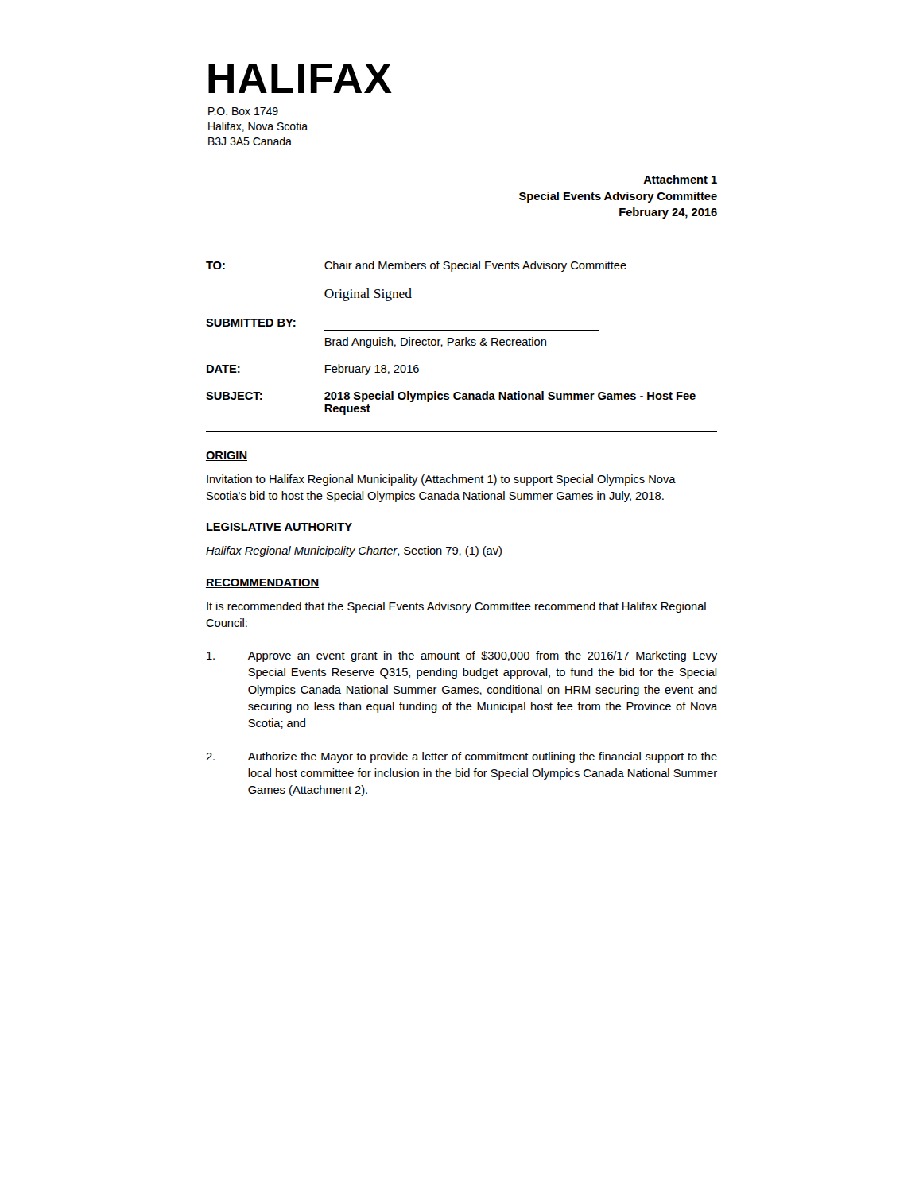HALIFAX
P.O. Box 1749
Halifax, Nova Scotia
B3J 3A5 Canada
Attachment 1
Special Events Advisory Committee
February 24, 2016
| TO: | Chair and Members of Special Events Advisory Committee |
| | Original Signed |
| SUBMITTED BY: | Brad Anguish, Director, Parks & Recreation |
| DATE: | February 18, 2016 |
| SUBJECT: | 2018 Special Olympics Canada National Summer Games - Host Fee Request |
ORIGIN
Invitation to Halifax Regional Municipality (Attachment 1) to support Special Olympics Nova Scotia's bid to host the Special Olympics Canada National Summer Games in July, 2018.
LEGISLATIVE AUTHORITY
Halifax Regional Municipality Charter, Section 79, (1) (av)
RECOMMENDATION
It is recommended that the Special Events Advisory Committee recommend that Halifax Regional Council:
1. Approve an event grant in the amount of $300,000 from the 2016/17 Marketing Levy Special Events Reserve Q315, pending budget approval, to fund the bid for the Special Olympics Canada National Summer Games, conditional on HRM securing the event and securing no less than equal funding of the Municipal host fee from the Province of Nova Scotia; and
2. Authorize the Mayor to provide a letter of commitment outlining the financial support to the local host committee for inclusion in the bid for Special Olympics Canada National Summer Games (Attachment 2).